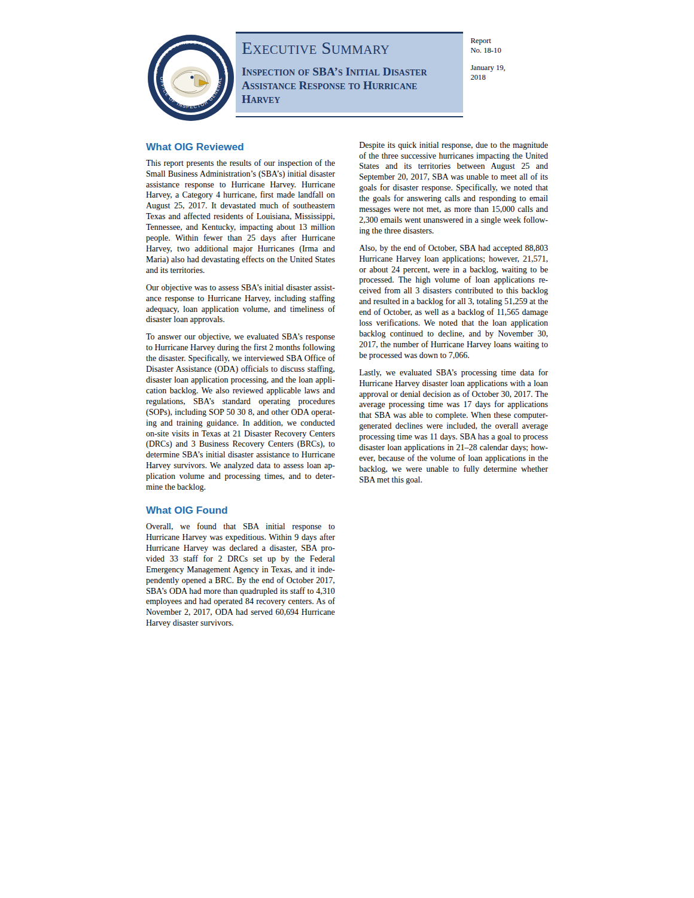U.S. SMALL BUSINESS ADMINISTRATION OFFICE OF INSPECTOR GENERAL
Executive Summary
Inspection of SBA’s Initial Disaster Assistance Response to Hurricane Harvey
Report
No. 18-10
January 19,
2018
What OIG Reviewed
This report presents the results of our inspection of the Small Business Administration’s (SBA’s) initial disaster assistance response to Hurricane Harvey. Hurricane Harvey, a Category 4 hurricane, first made landfall on August 25, 2017. It devastated much of southeastern Texas and affected residents of Louisiana, Mississippi, Tennessee, and Kentucky, impacting about 13 million people. Within fewer than 25 days after Hurricane Harvey, two additional major Hurricanes (Irma and Maria) also had devastating effects on the United States and its territories.
Our objective was to assess SBA’s initial disaster assistance response to Hurricane Harvey, including staffing adequacy, loan application volume, and timeliness of disaster loan approvals.
To answer our objective, we evaluated SBA’s response to Hurricane Harvey during the first 2 months following the disaster. Specifically, we interviewed SBA Office of Disaster Assistance (ODA) officials to discuss staffing, disaster loan application processing, and the loan application backlog. We also reviewed applicable laws and regulations, SBA’s standard operating procedures (SOPs), including SOP 50 30 8, and other ODA operating and training guidance. In addition, we conducted on-site visits in Texas at 21 Disaster Recovery Centers (DRCs) and 3 Business Recovery Centers (BRCs), to determine SBA’s initial disaster assistance to Hurricane Harvey survivors. We analyzed data to assess loan application volume and processing times, and to determine the backlog.
What OIG Found
Overall, we found that SBA initial response to Hurricane Harvey was expeditious. Within 9 days after Hurricane Harvey was declared a disaster, SBA provided 33 staff for 2 DRCs set up by the Federal Emergency Management Agency in Texas, and it independently opened a BRC. By the end of October 2017, SBA’s ODA had more than quadrupled its staff to 4,310 employees and had operated 84 recovery centers. As of November 2, 2017, ODA had served 60,694 Hurricane Harvey disaster survivors.
Despite its quick initial response, due to the magnitude of the three successive hurricanes impacting the United States and its territories between August 25 and September 20, 2017, SBA was unable to meet all of its goals for disaster response. Specifically, we noted that the goals for answering calls and responding to email messages were not met, as more than 15,000 calls and 2,300 emails went unanswered in a single week following the three disasters.
Also, by the end of October, SBA had accepted 88,803 Hurricane Harvey loan applications; however, 21,571, or about 24 percent, were in a backlog, waiting to be processed. The high volume of loan applications received from all 3 disasters contributed to this backlog and resulted in a backlog for all 3, totaling 51,259 at the end of October, as well as a backlog of 11,565 damage loss verifications. We noted that the loan application backlog continued to decline, and by November 30, 2017, the number of Hurricane Harvey loans waiting to be processed was down to 7,066.
Lastly, we evaluated SBA’s processing time data for Hurricane Harvey disaster loan applications with a loan approval or denial decision as of October 30, 2017. The average processing time was 17 days for applications that SBA was able to complete. When these computer-generated declines were included, the overall average processing time was 11 days. SBA has a goal to process disaster loan applications in 21–28 calendar days; however, because of the volume of loan applications in the backlog, we were unable to fully determine whether SBA met this goal.